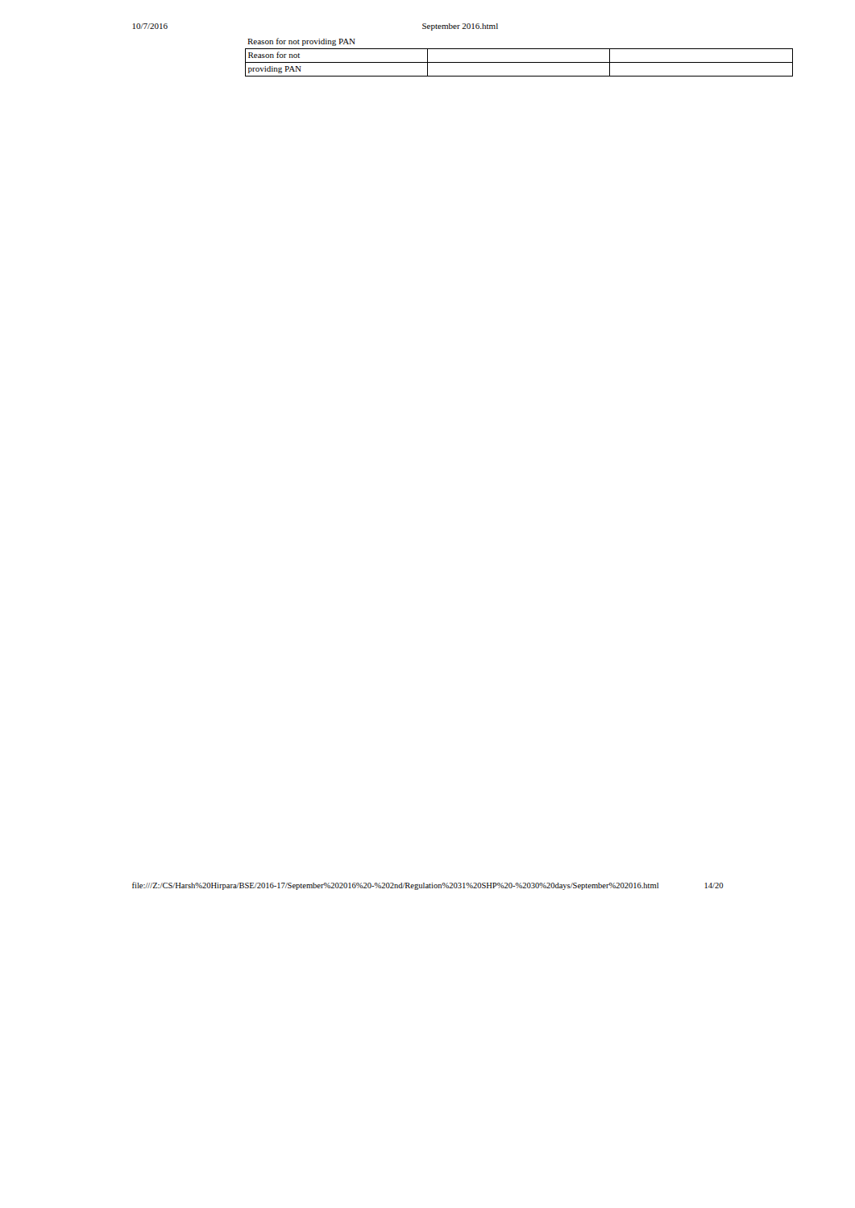10/7/2016
September 2016.html
| Reason for not providing PAN |
| Reason for not | | |
| providing PAN | | |
file:///Z:/CS/Harsh%20Hirpara/BSE/2016-17/September%202016%20-%202nd/Regulation%2031%20SHP%20-%2030%20days/September%202016.html
14/20